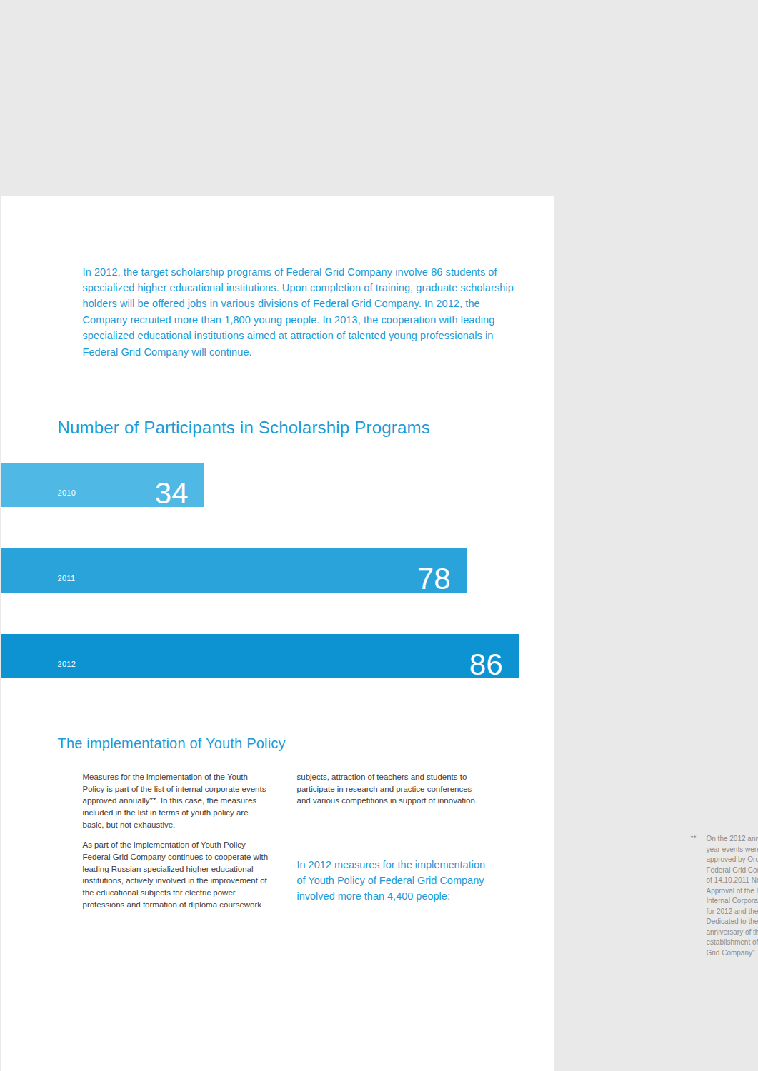In 2012, the target scholarship programs of Federal Grid Company involve 86 students of specialized higher educational institutions. Upon completion of training, graduate scholarship holders will be offered jobs in various divisions of Federal Grid Company. In 2012, the Company recruited more than 1,800 young people. In 2013, the cooperation with leading specialized educational institutions aimed at attraction of talented young professionals in Federal Grid Company will continue.
Number of Participants in Scholarship Programs
2010 34
2011 78
2012 86
The implementation of Youth Policy
Measures for the implementation of the Youth Policy is part of the list of internal corporate events approved annually**. In this case, the measures included in the list in terms of youth policy are basic, but not exhaustive.
As part of the implementation of Youth Policy Federal Grid Company continues to cooperate with leading Russian specialized higher educational institutions, actively involved in the improvement of the educational subjects for electric power professions and formation of diploma coursework
subjects, attraction of teachers and students to participate in research and practice conferences and various competitions in support of innovation.
In 2012 measures for the implementation of Youth Policy of Federal Grid Company involved more than 4,400 people:
** On the 2012 anniversary year events were approved by Order of Federal Grid Company as of 14.10.2011 No 630 "On Approval of the List of Internal Corporate Events for 2012 and the Events Dedicated to the 10th anniversary of the establishment of Federal Grid Company".